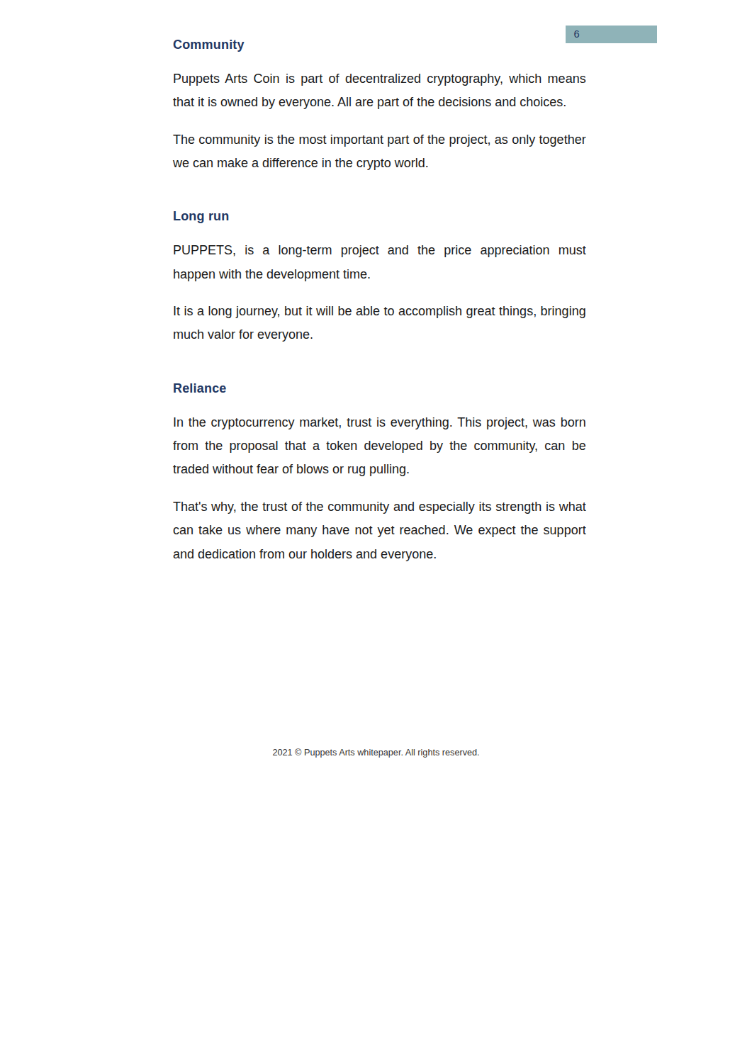6
Community
Puppets Arts Coin is part of decentralized cryptography, which means that it is owned by everyone. All are part of the decisions and choices.
The community is the most important part of the project, as only together we can make a difference in the crypto world.
Long run
PUPPETS, is a long-term project and the price appreciation must happen with the development time.
It is a long journey, but it will be able to accomplish great things, bringing much valor for everyone.
Reliance
In the cryptocurrency market, trust is everything. This project, was born from the proposal that a token developed by the community, can be traded without fear of blows or rug pulling.
That's why, the trust of the community and especially its strength is what can take us where many have not yet reached. We expect the support and dedication from our holders and everyone.
2021 © Puppets Arts whitepaper. All rights reserved.